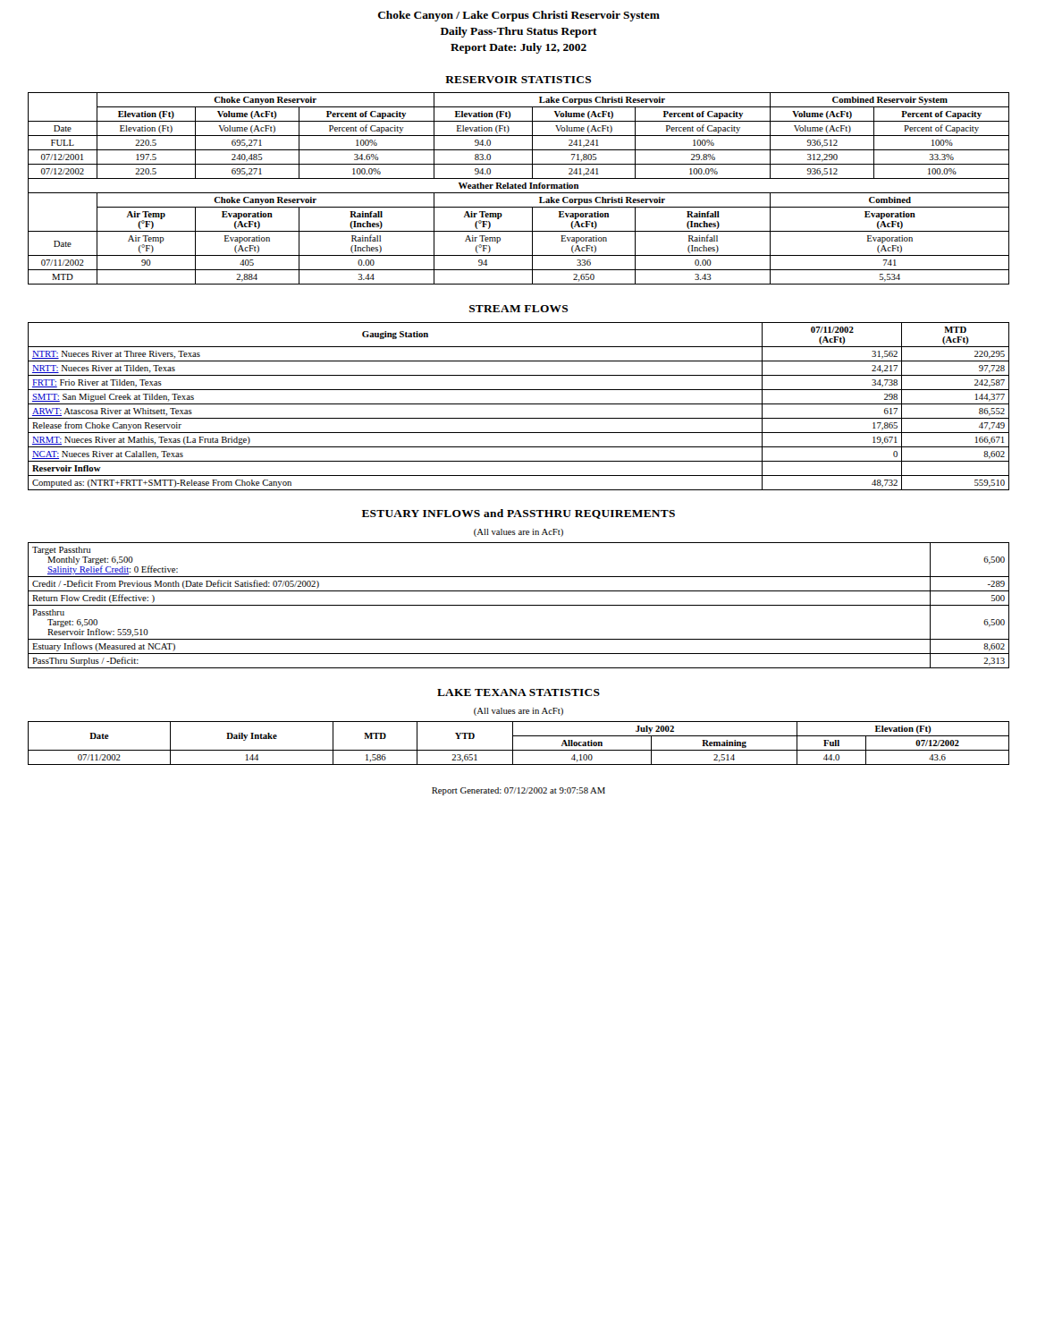Choke Canyon / Lake Corpus Christi Reservoir System
Daily Pass-Thru Status Report
Report Date: July 12, 2002
RESERVOIR STATISTICS
| | Choke Canyon Reservoir | Lake Corpus Christi Reservoir | Combined Reservoir System |
| --- | --- | --- | --- |
| Elevation (Ft) | Volume (AcFt) | Percent of Capacity | Elevation (Ft) | Volume (AcFt) | Percent of Capacity | Volume (AcFt) | Percent of Capacity |
| Date | Elevation (Ft) | Volume (AcFt) | Percent of Capacity | Elevation (Ft) | Volume (AcFt) | Percent of Capacity | Volume (AcFt) | Percent of Capacity |
| FULL | 220.5 | 695,271 | 100% | 94.0 | 241,241 | 100% | 936,512 | 100% |
| 07/12/2001 | 197.5 | 240,485 | 34.6% | 83.0 | 71,805 | 29.8% | 312,290 | 33.3% |
| 07/12/2002 | 220.5 | 695,271 | 100.0% | 94.0 | 241,241 | 100.0% | 936,512 | 100.0% |
| Weather Related Information |
| | Choke Canyon Reservoir | Lake Corpus Christi Reservoir | Combined |
| Air Temp (°F) | Evaporation (AcFt) | Rainfall (Inches) | Air Temp (°F) | Evaporation (AcFt) | Rainfall (Inches) | Evaporation (AcFt) |
| Date | Air Temp (°F) | Evaporation (AcFt) | Rainfall (Inches) | Air Temp (°F) | Evaporation (AcFt) | Rainfall (Inches) | Evaporation (AcFt) |
| 07/11/2002 | 90 | 405 | 0.00 | 94 | 336 | 0.00 | 741 |
| MTD | | 2,884 | 3.44 | | 2,650 | 3.43 | 5,534 |
STREAM FLOWS
| Gauging Station | 07/11/2002 (AcFt) | MTD (AcFt) |
| --- | --- | --- |
| NTRT: Nueces River at Three Rivers, Texas | 31,562 | 220,295 |
| NRTT: Nueces River at Tilden, Texas | 24,217 | 97,728 |
| FRTT: Frio River at Tilden, Texas | 34,738 | 242,587 |
| SMTT: San Miguel Creek at Tilden, Texas | 298 | 144,377 |
| ARWT: Atascosa River at Whitsett, Texas | 617 | 86,552 |
| Release from Choke Canyon Reservoir | 17,865 | 47,749 |
| NRMT: Nueces River at Mathis, Texas (La Fruta Bridge) | 19,671 | 166,671 |
| NCAT: Nueces River at Calallen, Texas | 0 | 8,602 |
| Reservoir Inflow | | |
| Computed as: (NTRT+FRTT+SMTT)-Release From Choke Canyon | 48,732 | 559,510 |
ESTUARY INFLOWS and PASSTHRU REQUIREMENTS
(All values are in AcFt)
| Target Passthru Monthly Target: 6,500 Salinity Relief Credit : 0 Effective: | 6,500 |
| Credit / -Deficit From Previous Month (Date Deficit Satisfied: 07/05/2002) | -289 |
| Return Flow Credit (Effective: ) | 500 |
| Passthru Target: 6,500 Reservoir Inflow: 559,510 | 6,500 |
| Estuary Inflows (Measured at NCAT) | 8,602 |
| PassThru Surplus / -Deficit: | 2,313 |
LAKE TEXANA STATISTICS
(All values are in AcFt)
| Date | Daily Intake | MTD | YTD | July 2002 | Elevation (Ft) |
| --- | --- | --- | --- | --- | --- |
| Allocation | Remaining | Full | 07/12/2002 |
| 07/11/2002 | 144 | 1,586 | 23,651 | 4,100 | 2,514 | 44.0 | 43.6 |
Report Generated: 07/12/2002 at 9:07:58 AM